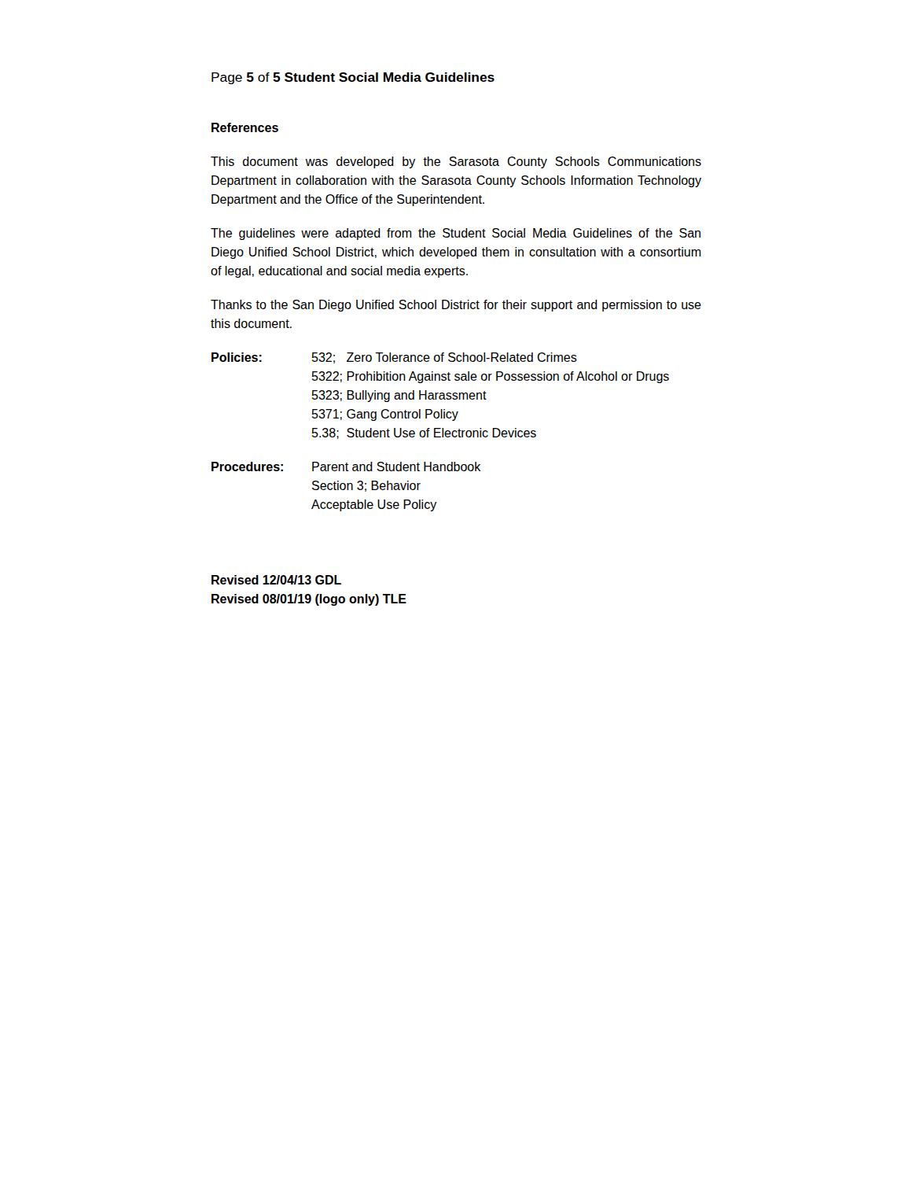Page 5 of 5 Student Social Media Guidelines
References
This document was developed by the Sarasota County Schools Communications Department in collaboration with the Sarasota County Schools Information Technology Department and the Office of the Superintendent.
The guidelines were adapted from the Student Social Media Guidelines of the San Diego Unified School District, which developed them in consultation with a consortium of legal, educational and social media experts.
Thanks to the San Diego Unified School District for their support and permission to use this document.
| Policies: | 532; Zero Tolerance of School-Related Crimes 5322; Prohibition Against sale or Possession of Alcohol or Drugs 5323; Bullying and Harassment 5371; Gang Control Policy 5.38; Student Use of Electronic Devices |
| Procedures: | Parent and Student Handbook Section 3; Behavior Acceptable Use Policy |
Revised 12/04/13 GDL
Revised 08/01/19 (logo only) TLE